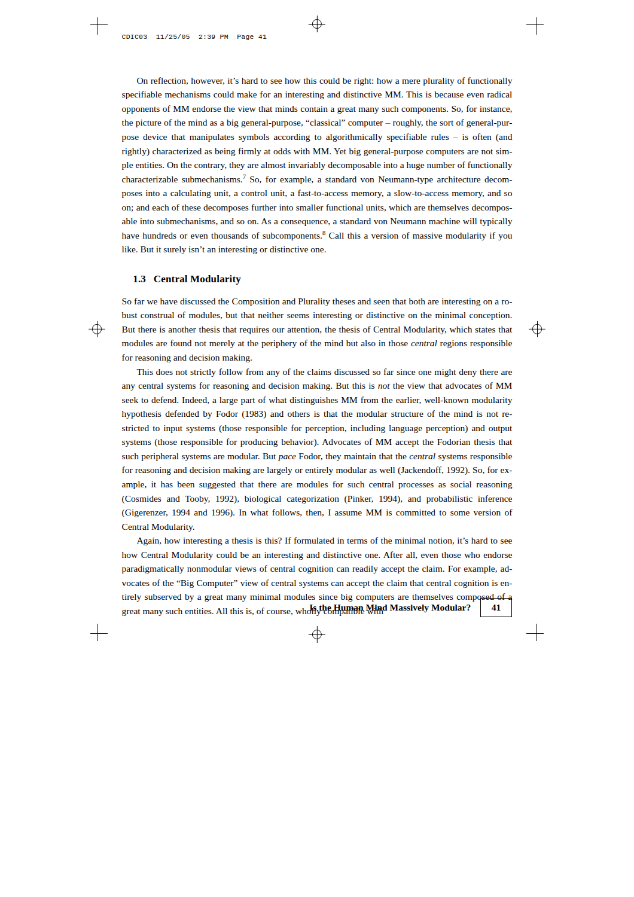CDIC03 11/25/05 2:39 PM Page 41
On reflection, however, it’s hard to see how this could be right: how a mere plurality of functionally specifiable mechanisms could make for an interesting and distinctive MM. This is because even radical opponents of MM endorse the view that minds contain a great many such components. So, for instance, the picture of the mind as a big general-purpose, “classical” computer – roughly, the sort of general-purpose device that manipulates symbols according to algorithmically specifiable rules – is often (and rightly) characterized as being firmly at odds with MM. Yet big general-purpose computers are not simple entities. On the contrary, they are almost invariably decomposable into a huge number of functionally characterizable submechanisms.7 So, for example, a standard von Neumann-type architecture decomposes into a calculating unit, a control unit, a fast-to-access memory, a slow-to-access memory, and so on; and each of these decomposes further into smaller functional units, which are themselves decomposable into submechanisms, and so on. As a consequence, a standard von Neumann machine will typically have hundreds or even thousands of subcomponents.8 Call this a version of massive modularity if you like. But it surely isn’t an interesting or distinctive one.
1.3 Central Modularity
So far we have discussed the Composition and Plurality theses and seen that both are interesting on a robust construal of modules, but that neither seems interesting or distinctive on the minimal conception. But there is another thesis that requires our attention, the thesis of Central Modularity, which states that modules are found not merely at the periphery of the mind but also in those central regions responsible for reasoning and decision making.
This does not strictly follow from any of the claims discussed so far since one might deny there are any central systems for reasoning and decision making. But this is not the view that advocates of MM seek to defend. Indeed, a large part of what distinguishes MM from the earlier, well-known modularity hypothesis defended by Fodor (1983) and others is that the modular structure of the mind is not restricted to input systems (those responsible for perception, including language perception) and output systems (those responsible for producing behavior). Advocates of MM accept the Fodorian thesis that such peripheral systems are modular. But pace Fodor, they maintain that the central systems responsible for reasoning and decision making are largely or entirely modular as well (Jackendoff, 1992). So, for example, it has been suggested that there are modules for such central processes as social reasoning (Cosmides and Tooby, 1992), biological categorization (Pinker, 1994), and probabilistic inference (Gigerenzer, 1994 and 1996). In what follows, then, I assume MM is committed to some version of Central Modularity.
Again, how interesting a thesis is this? If formulated in terms of the minimal notion, it’s hard to see how Central Modularity could be an interesting and distinctive one. After all, even those who endorse paradigmatically nonmodular views of central cognition can readily accept the claim. For example, advocates of the “Big Computer” view of central systems can accept the claim that central cognition is entirely subserved by a great many minimal modules since big computers are themselves composed of a great many such entities. All this is, of course, wholly compatible with
Is the Human Mind Massively Modular?
41